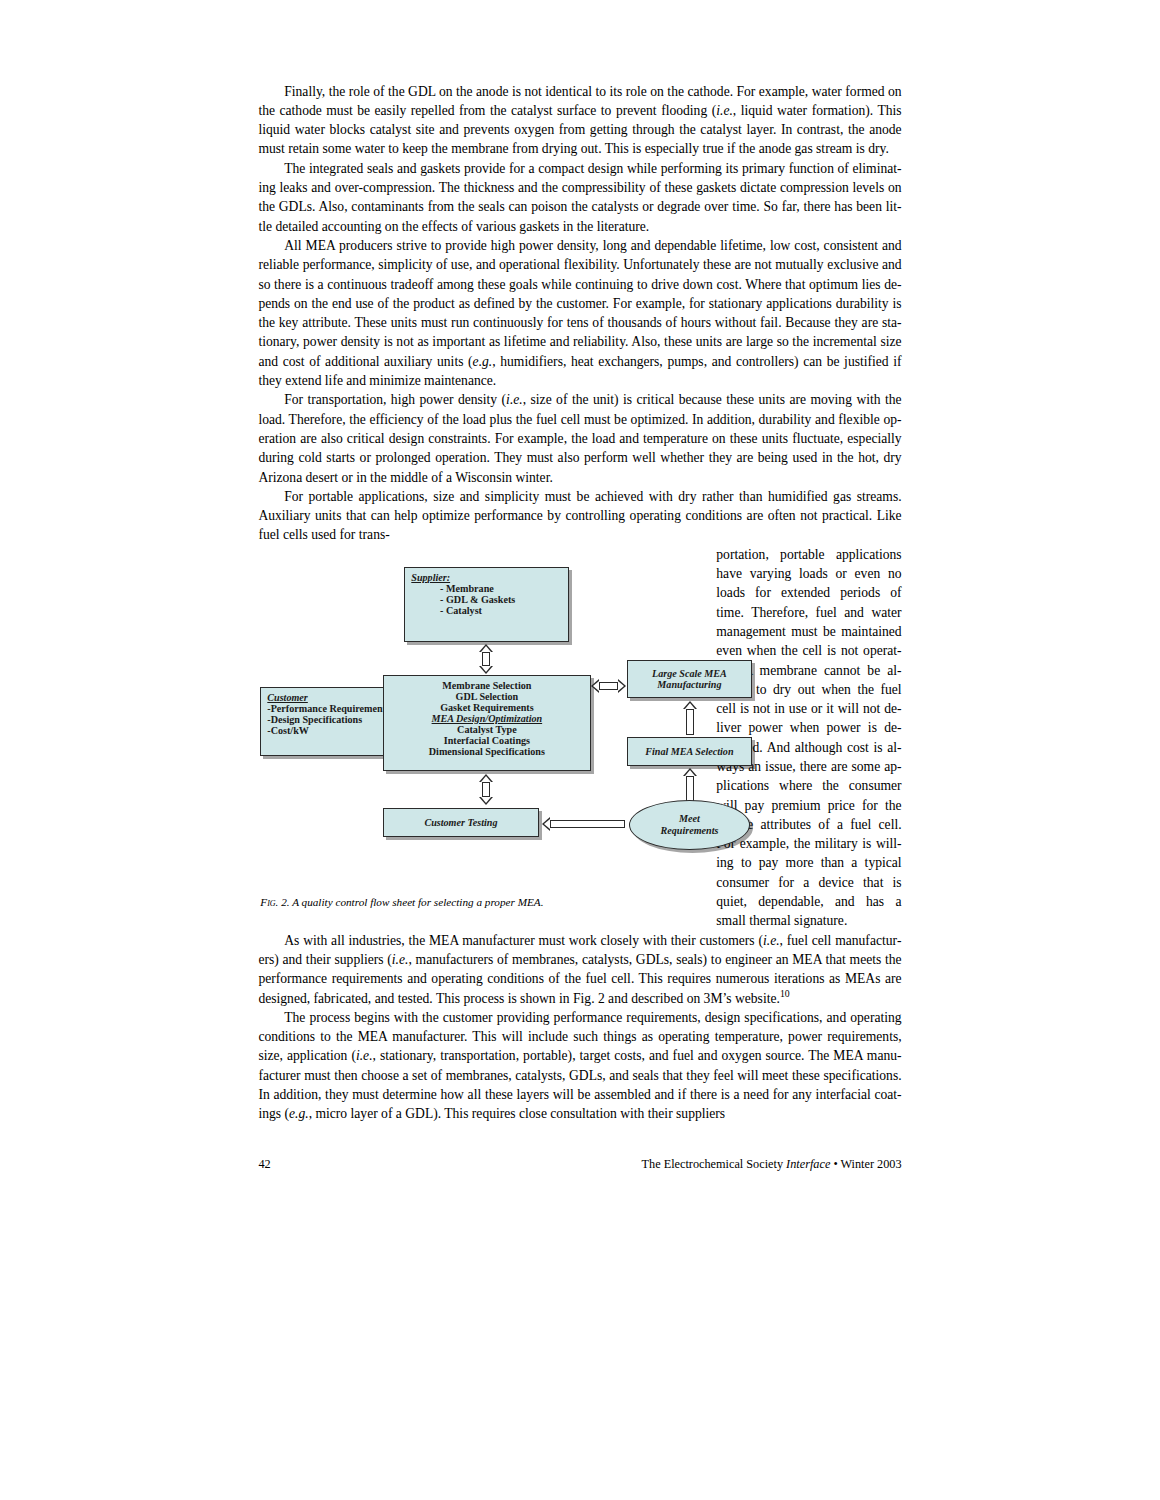Finally, the role of the GDL on the anode is not identical to its role on the cathode. For example, water formed on the cathode must be easily repelled from the catalyst surface to prevent flooding (i.e., liquid water formation). This liquid water blocks catalyst site and prevents oxygen from getting through the catalyst layer. In contrast, the anode must retain some water to keep the membrane from drying out. This is especially true if the anode gas stream is dry.
The integrated seals and gaskets provide for a compact design while performing its primary function of eliminating leaks and over-compression. The thickness and the compressibility of these gaskets dictate compression levels on the GDLs. Also, contaminants from the seals can poison the catalysts or degrade over time. So far, there has been little detailed accounting on the effects of various gaskets in the literature.
All MEA producers strive to provide high power density, long and dependable lifetime, low cost, consistent and reliable performance, simplicity of use, and operational flexibility. Unfortunately these are not mutually exclusive and so there is a continuous tradeoff among these goals while continuing to drive down cost. Where that optimum lies depends on the end use of the product as defined by the customer. For example, for stationary applications durability is the key attribute. These units must run continuously for tens of thousands of hours without fail. Because they are stationary, power density is not as important as lifetime and reliability. Also, these units are large so the incremental size and cost of additional auxiliary units (e.g., humidifiers, heat exchangers, pumps, and controllers) can be justified if they extend life and minimize maintenance.
For transportation, high power density (i.e., size of the unit) is critical because these units are moving with the load. Therefore, the efficiency of the load plus the fuel cell must be optimized. In addition, durability and flexible operation are also critical design constraints. For example, the load and temperature on these units fluctuate, especially during cold starts or prolonged operation. They must also perform well whether they are being used in the hot, dry Arizona desert or in the middle of a Wisconsin winter.
For portable applications, size and simplicity must be achieved with dry rather than humidified gas streams. Auxiliary units that can help optimize performance by controlling operating conditions are often not practical. Like fuel cells used for trans-
Supplier:
- Membrane
- GDL & Gaskets
- Catalyst
Customer
-Performance Requirements
-Design Specifications
-Cost/kW
Membrane Selection
GDL Selection
Gasket Requirements
MEA Design/Optimization
Catalyst Type
Interfacial Coatings
Dimensional Specifications
Large Scale MEA
Manufacturing
Final MEA Selection
Customer Testing
Meet
Requirements
Fig. 2. A quality control flow sheet for selecting a proper MEA.
portation, portable applications have varying loads or even no loads for extended periods of time. Therefore, fuel and water management must be maintained even when the cell is not operating. A membrane cannot be allowed to dry out when the fuel cell is not in use or it will not deliver power when power is demanded. And although cost is always an issue, there are some applications where the consumer will pay premium price for the unique attributes of a fuel cell. For example, the military is willing to pay more than a typical consumer for a device that is quiet, dependable, and has a small thermal signature.
As with all industries, the MEA manufacturer must work closely with their customers (i.e., fuel cell manufacturers) and their suppliers (i.e., manufacturers of membranes, catalysts, GDLs, seals) to engineer an MEA that meets the performance requirements and operating conditions of the fuel cell. This requires numerous iterations as MEAs are designed, fabricated, and tested. This process is shown in Fig. 2 and described on 3M’s website.10
The process begins with the customer providing performance requirements, design specifications, and operating conditions to the MEA manufacturer. This will include such things as operating temperature, power requirements, size, application (i.e., stationary, transportation, portable), target costs, and fuel and oxygen source. The MEA manufacturer must then choose a set of membranes, catalysts, GDLs, and seals that they feel will meet these specifications. In addition, they must determine how all these layers will be assembled and if there is a need for any interfacial coatings (e.g., micro layer of a GDL). This requires close consultation with their suppliers
42
The Electrochemical Society Interface • Winter 2003